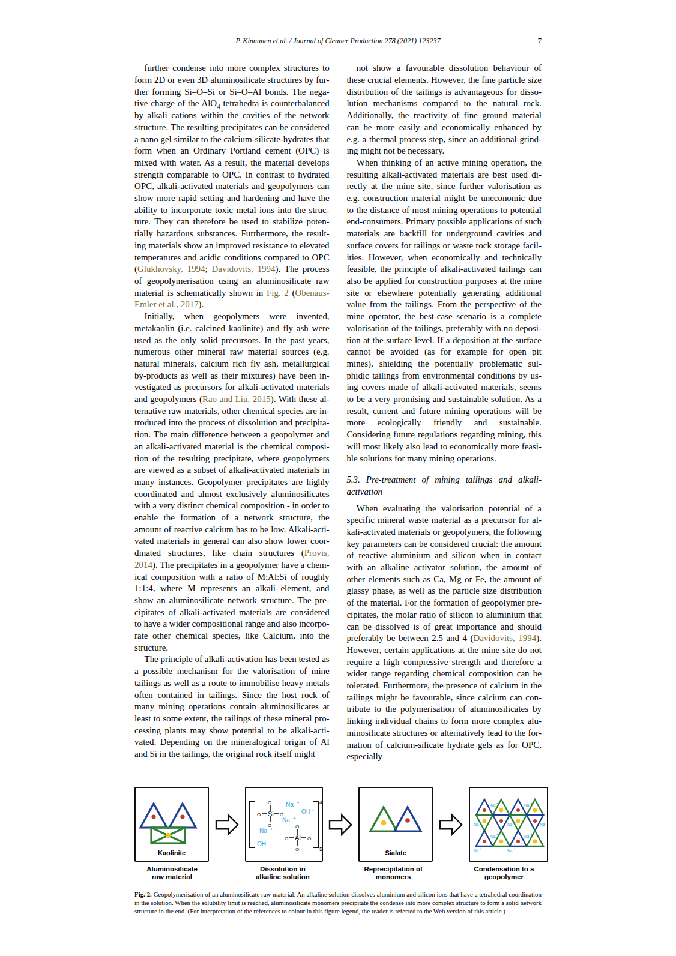P. Kinnunen et al. / Journal of Cleaner Production 278 (2021) 123237
7
further condense into more complex structures to form 2D or even 3D aluminosilicate structures by further forming Si–O–Si or Si–O–Al bonds. The negative charge of the AlO4 tetrahedra is counterbalanced by alkali cations within the cavities of the network structure. The resulting precipitates can be considered a nano gel similar to the calcium-silicate-hydrates that form when an Ordinary Portland cement (OPC) is mixed with water. As a result, the material develops strength comparable to OPC. In contrast to hydrated OPC, alkali-activated materials and geopolymers can show more rapid setting and hardening and have the ability to incorporate toxic metal ions into the structure. They can therefore be used to stabilize potentially hazardous substances. Furthermore, the resulting materials show an improved resistance to elevated temperatures and acidic conditions compared to OPC (Glukhovsky, 1994; Davidovits, 1994). The process of geopolymerisation using an aluminosilicate raw material is schematically shown in Fig. 2 (Obenaus-Emler et al., 2017).
Initially, when geopolymers were invented, metakaolin (i.e. calcined kaolinite) and fly ash were used as the only solid precursors. In the past years, numerous other mineral raw material sources (e.g. natural minerals, calcium rich fly ash, metallurgical by-products as well as their mixtures) have been investigated as precursors for alkali-activated materials and geopolymers (Rao and Liu, 2015). With these alternative raw materials, other chemical species are introduced into the process of dissolution and precipitation. The main difference between a geopolymer and an alkali-activated material is the chemical composition of the resulting precipitate, where geopolymers are viewed as a subset of alkali-activated materials in many instances. Geopolymer precipitates are highly coordinated and almost exclusively aluminosilicates with a very distinct chemical composition - in order to enable the formation of a network structure, the amount of reactive calcium has to be low. Alkali-activated materials in general can also show lower coordinated structures, like chain structures (Provis, 2014). The precipitates in a geopolymer have a chemical composition with a ratio of M:Al:Si of roughly 1:1:4, where M represents an alkali element, and show an aluminosilicate network structure. The precipitates of alkali-activated materials are considered to have a wider compositional range and also incorporate other chemical species, like Calcium, into the structure.
The principle of alkali-activation has been tested as a possible mechanism for the valorisation of mine tailings as well as a route to immobilise heavy metals often contained in tailings. Since the host rock of many mining operations contain aluminosilicates at least to some extent, the tailings of these mineral processing plants may show potential to be alkali-activated. Depending on the mineralogical origin of Al and Si in the tailings, the original rock itself might
not show a favourable dissolution behaviour of these crucial elements. However, the fine particle size distribution of the tailings is advantageous for dissolution mechanisms compared to the natural rock. Additionally, the reactivity of fine ground material can be more easily and economically enhanced by e.g. a thermal process step, since an additional grinding might not be necessary.
When thinking of an active mining operation, the resulting alkali-activated materials are best used directly at the mine site, since further valorisation as e.g. construction material might be uneconomic due to the distance of most mining operations to potential end-consumers. Primary possible applications of such materials are backfill for underground cavities and surface covers for tailings or waste rock storage facilities. However, when economically and technically feasible, the principle of alkali-activated tailings can also be applied for construction purposes at the mine site or elsewhere potentially generating additional value from the tailings. From the perspective of the mine operator, the best-case scenario is a complete valorisation of the tailings, preferably with no deposition at the surface level. If a deposition at the surface cannot be avoided (as for example for open pit mines), shielding the potentially problematic sulphidic tailings from environmental conditions by using covers made of alkali-activated materials, seems to be a very promising and sustainable solution. As a result, current and future mining operations will be more ecologically friendly and sustainable. Considering future regulations regarding mining, this will most likely also lead to economically more feasible solutions for many mining operations.
5.3. Pre-treatment of mining tailings and alkali-activation
When evaluating the valorisation potential of a specific mineral waste material as a precursor for alkali-activated materials or geopolymers, the following key parameters can be considered crucial: the amount of reactive aluminium and silicon when in contact with an alkaline activator solution, the amount of other elements such as Ca, Mg or Fe, the amount of glassy phase, as well as the particle size distribution of the material. For the formation of geopolymer precipitates, the molar ratio of silicon to aluminium that can be dissolved is of great importance and should preferably be between 2.5 and 4 (Davidovits, 1994). However, certain applications at the mine site do not require a high compressive strength and therefore a wider range regarding chemical composition can be tolerated. Furthermore, the presence of calcium in the tailings might be favourable, since calcium can contribute to the polymerisation of aluminosilicates by linking individual chains to form more complex aluminosilicate structures or alternatively lead to the formation of calcium-silicate hydrate gels as for OPC, especially
Kaolinite
4- 5- Si O O O O Al O O O O Na + OH - Na + Na + OH -
Sialate
Na+ Na+ Na+ Na+ Na Na+ Na+ Na+ Na+
Aluminosilicate
raw material
Dissolution in
alkaline solution
Reprecipitation of
monomers
Condensation to a
geopolymer
Fig. 2. Geopolymerisation of an aluminosilicate raw material. An alkaline solution dissolves aluminium and silicon ions that have a tetrahedral coordination in the solution. When the solubility limit is reached, aluminosilicate monomers precipitate the condense into more complex structure to form a solid network structure in the end. (For interpretation of the references to colour in this figure legend, the reader is referred to the Web version of this article.)